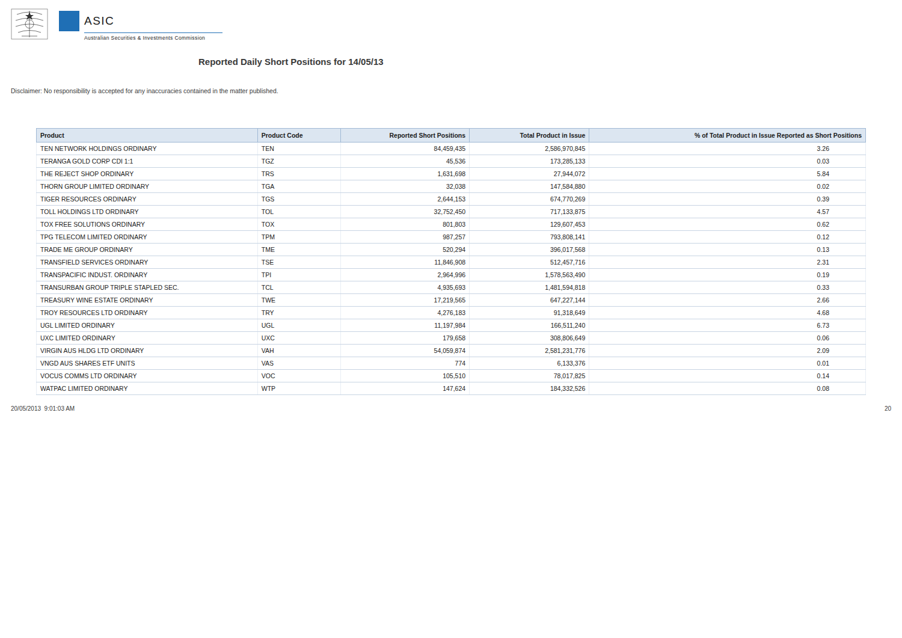ASIC
Australian Securities & Investments Commission
Reported Daily Short Positions for 14/05/13
Disclaimer: No responsibility is accepted for any inaccuracies contained in the matter published.
| Product | Product Code | Reported Short Positions | Total Product in Issue | % of Total Product in Issue Reported as Short Positions |
| --- | --- | --- | --- | --- |
| TEN NETWORK HOLDINGS ORDINARY | TEN | 84,459,435 | 2,586,970,845 | 3.26 |
| TERANGA GOLD CORP CDI 1:1 | TGZ | 45,536 | 173,285,133 | 0.03 |
| THE REJECT SHOP ORDINARY | TRS | 1,631,698 | 27,944,072 | 5.84 |
| THORN GROUP LIMITED ORDINARY | TGA | 32,038 | 147,584,880 | 0.02 |
| TIGER RESOURCES ORDINARY | TGS | 2,644,153 | 674,770,269 | 0.39 |
| TOLL HOLDINGS LTD ORDINARY | TOL | 32,752,450 | 717,133,875 | 4.57 |
| TOX FREE SOLUTIONS ORDINARY | TOX | 801,803 | 129,607,453 | 0.62 |
| TPG TELECOM LIMITED ORDINARY | TPM | 987,257 | 793,808,141 | 0.12 |
| TRADE ME GROUP ORDINARY | TME | 520,294 | 396,017,568 | 0.13 |
| TRANSFIELD SERVICES ORDINARY | TSE | 11,846,908 | 512,457,716 | 2.31 |
| TRANSPACIFIC INDUST. ORDINARY | TPI | 2,964,996 | 1,578,563,490 | 0.19 |
| TRANSURBAN GROUP TRIPLE STAPLED SEC. | TCL | 4,935,693 | 1,481,594,818 | 0.33 |
| TREASURY WINE ESTATE ORDINARY | TWE | 17,219,565 | 647,227,144 | 2.66 |
| TROY RESOURCES LTD ORDINARY | TRY | 4,276,183 | 91,318,649 | 4.68 |
| UGL LIMITED ORDINARY | UGL | 11,197,984 | 166,511,240 | 6.73 |
| UXC LIMITED ORDINARY | UXC | 179,658 | 308,806,649 | 0.06 |
| VIRGIN AUS HLDG LTD ORDINARY | VAH | 54,059,874 | 2,581,231,776 | 2.09 |
| VNGD AUS SHARES ETF UNITS | VAS | 774 | 6,133,376 | 0.01 |
| VOCUS COMMS LTD ORDINARY | VOC | 105,510 | 78,017,825 | 0.14 |
| WATPAC LIMITED ORDINARY | WTP | 147,624 | 184,332,526 | 0.08 |
20/05/2013 9:01:03 AM 20